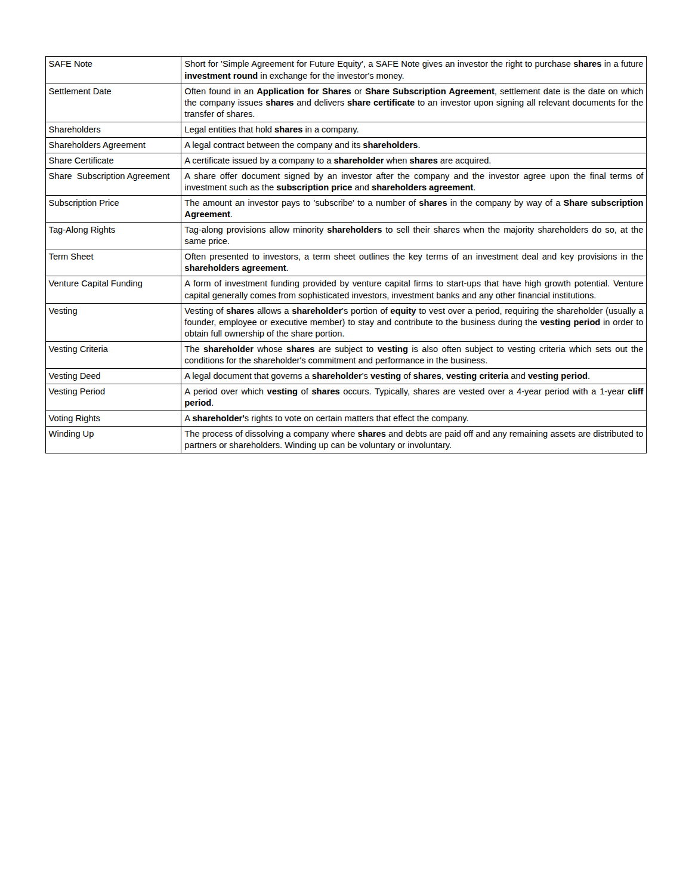| SAFE Note | Short for 'Simple Agreement for Future Equity', a SAFE Note gives an investor the right to purchase shares in a future investment round in exchange for the investor's money. |
| Settlement Date | Often found in an Application for Shares or Share Subscription Agreement , settlement date is the date on which the company issues shares and delivers share certificate to an investor upon signing all relevant documents for the transfer of shares. |
| Shareholders | Legal entities that hold shares in a company. |
| Shareholders Agreement | A legal contract between the company and its shareholders . |
| Share Certificate | A certificate issued by a company to a shareholder when shares are acquired. |
| Share Subscription Agreement | A share offer document signed by an investor after the company and the investor agree upon the final terms of investment such as the subscription price and shareholders agreement . |
| Subscription Price | The amount an investor pays to 'subscribe' to a number of shares in the company by way of a Share subscription Agreement . |
| Tag-Along Rights | Tag-along provisions allow minority shareholders to sell their shares when the majority shareholders do so, at the same price. |
| Term Sheet | Often presented to investors, a term sheet outlines the key terms of an investment deal and key provisions in the shareholders agreement . |
| Venture Capital Funding | A form of investment funding provided by venture capital firms to start-ups that have high growth potential. Venture capital generally comes from sophisticated investors, investment banks and any other financial institutions. |
| Vesting | Vesting of shares allows a shareholder 's portion of equity to vest over a period, requiring the shareholder (usually a founder, employee or executive member) to stay and contribute to the business during the vesting period in order to obtain full ownership of the share portion. |
| Vesting Criteria | The shareholder whose shares are subject to vesting is also often subject to vesting criteria which sets out the conditions for the shareholder's commitment and performance in the business. |
| Vesting Deed | A legal document that governs a shareholder 's vesting of shares , vesting criteria and vesting period . |
| Vesting Period | A period over which vesting of shares occurs. Typically, shares are vested over a 4-year period with a 1-year cliff period . |
| Voting Rights | A shareholder' s rights to vote on certain matters that effect the company. |
| Winding Up | The process of dissolving a company where shares and debts are paid off and any remaining assets are distributed to partners or shareholders. Winding up can be voluntary or involuntary. |